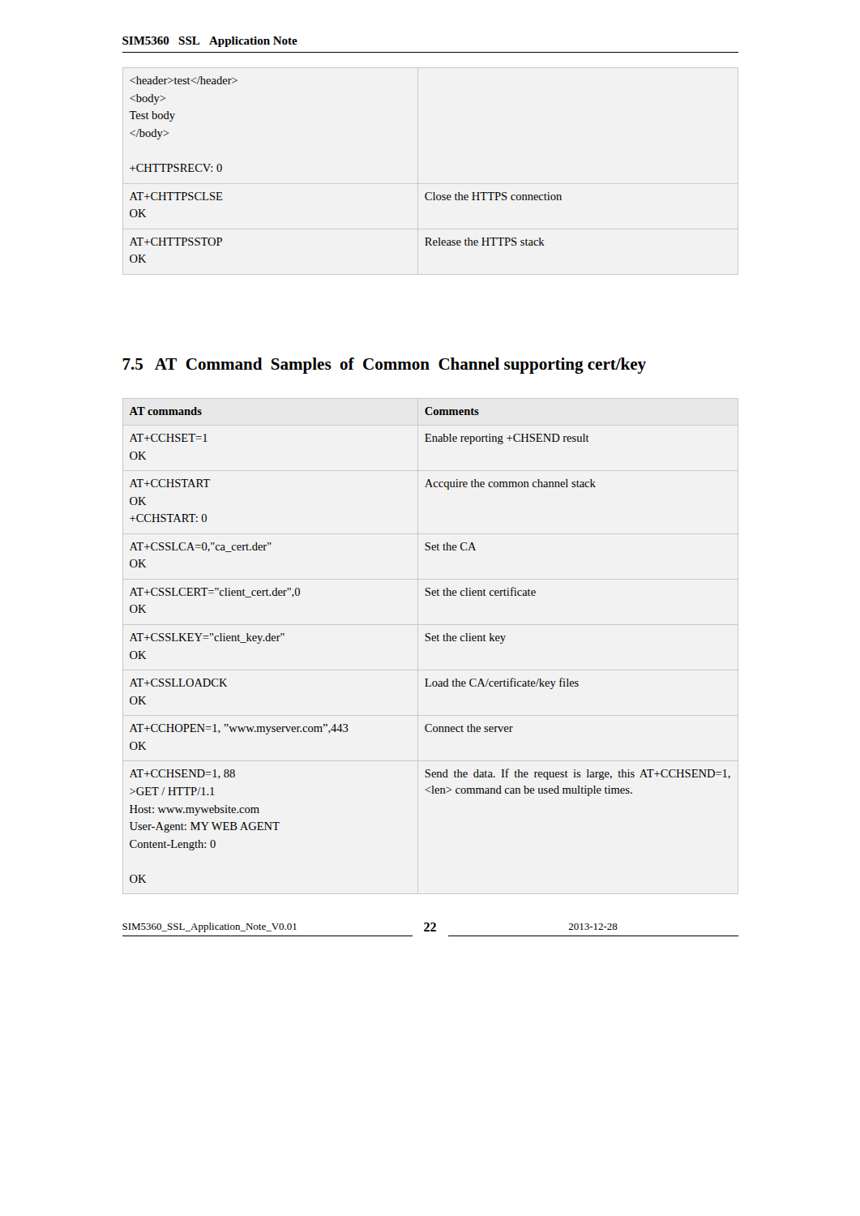SIM5360 SSL Application Note
| <header>test</header> <body> Test body </body> +CHTTPSRECV: 0 | |
| AT+CHTTPSCLSE OK | Close the HTTPS connection |
| AT+CHTTPSSTOP OK | Release the HTTPS stack |
7.5 AT Command Samples of Common Channel supporting cert/key
| AT commands | Comments |
| --- | --- |
| AT+CCHSET=1 OK | Enable reporting +CHSEND result |
| AT+CCHSTART OK +CCHSTART: 0 | Accquire the common channel stack |
| AT+CSSLCA=0,"ca_cert.der" OK | Set the CA |
| AT+CSSLCERT="client_cert.der",0 OK | Set the client certificate |
| AT+CSSLKEY="client_key.der" OK | Set the client key |
| AT+CSSLLOADCK OK | Load the CA/certificate/key files |
| AT+CCHOPEN=1, ”www.myserver.com”,443 OK | Connect the server |
| AT+CCHSEND=1, 88 >GET / HTTP/1.1 Host: www.mywebsite.com User-Agent: MY WEB AGENT Content-Length: 0 OK | Send the data. If the request is large, this AT+CCHSEND=1, <len> command can be used multiple times. |
SIM5360_SSL_Application_Note_V0.01
22
2013-12-28